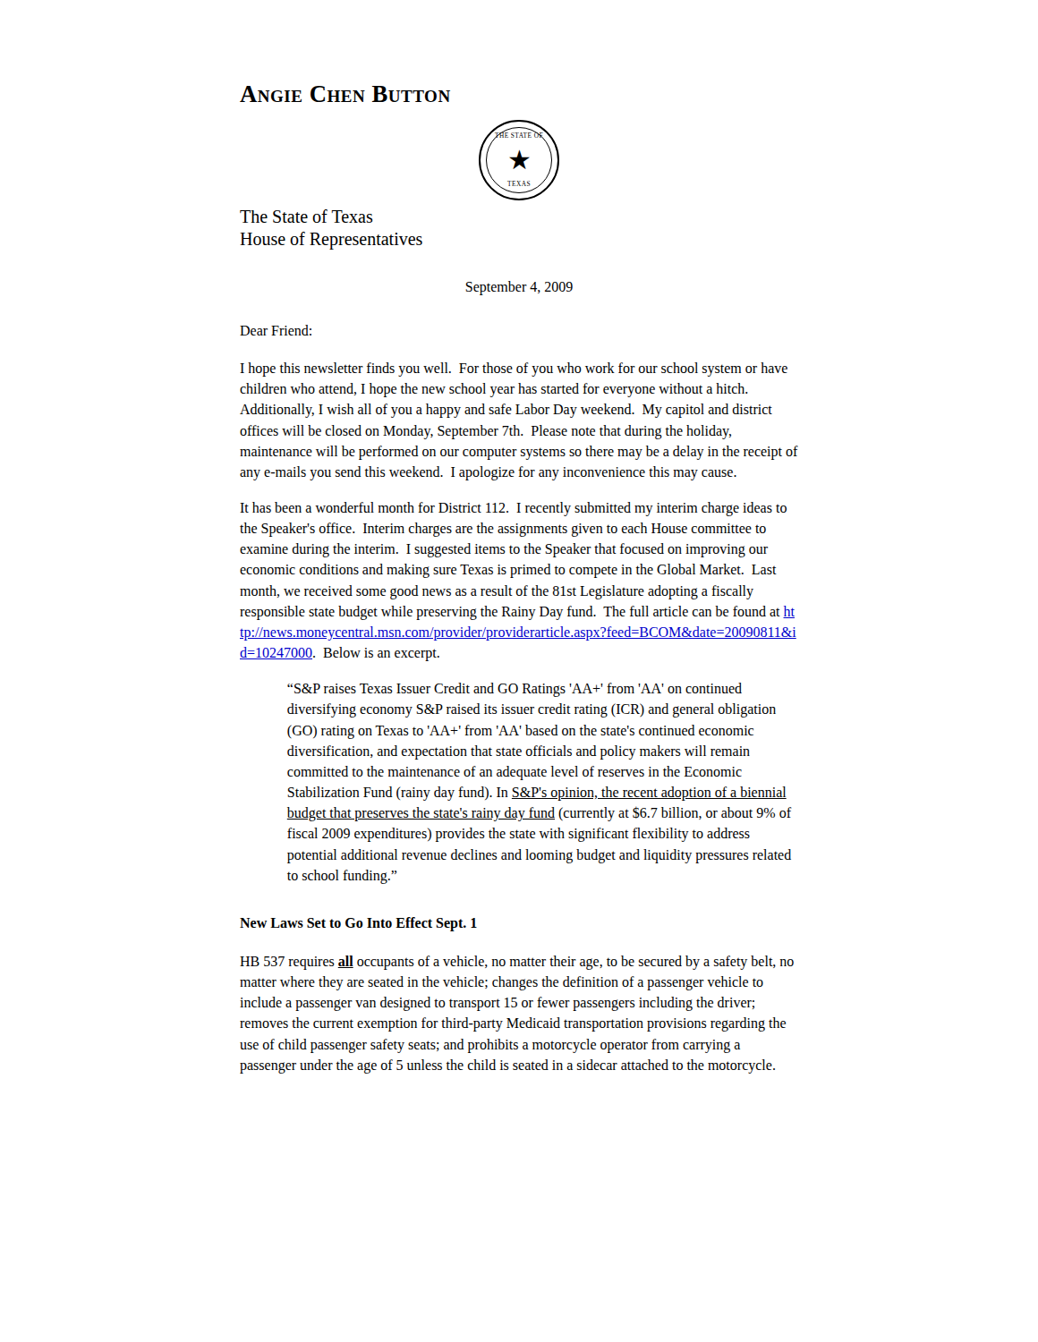Angie Chen Button
THE STATE OF
★
TEXAS
The State of Texas
House of Representatives
September 4, 2009
Dear Friend:
I hope this newsletter finds you well. For those of you who work for our school system or have children who attend, I hope the new school year has started for everyone without a hitch. Additionally, I wish all of you a happy and safe Labor Day weekend. My capitol and district offices will be closed on Monday, September 7th. Please note that during the holiday, maintenance will be performed on our computer systems so there may be a delay in the receipt of any e-mails you send this weekend. I apologize for any inconvenience this may cause.
It has been a wonderful month for District 112. I recently submitted my interim charge ideas to the Speaker's office. Interim charges are the assignments given to each House committee to examine during the interim. I suggested items to the Speaker that focused on improving our economic conditions and making sure Texas is primed to compete in the Global Market. Last month, we received some good news as a result of the 81st Legislature adopting a fiscally responsible state budget while preserving the Rainy Day fund. The full article can be found at http://news.moneycentral.msn.com/provider/providerarticle.aspx?feed=BCOM&date=20090811&id=10247000. Below is an excerpt.
“S&P raises Texas Issuer Credit and GO Ratings 'AA+' from 'AA' on continued diversifying economy S&P raised its issuer credit rating (ICR) and general obligation (GO) rating on Texas to 'AA+' from 'AA' based on the state's continued economic diversification, and expectation that state officials and policy makers will remain committed to the maintenance of an adequate level of reserves in the Economic Stabilization Fund (rainy day fund). In S&P's opinion, the recent adoption of a biennial budget that preserves the state's rainy day fund (currently at $6.7 billion, or about 9% of fiscal 2009 expenditures) provides the state with significant flexibility to address potential additional revenue declines and looming budget and liquidity pressures related to school funding.”
New Laws Set to Go Into Effect Sept. 1
HB 537 requires all occupants of a vehicle, no matter their age, to be secured by a safety belt, no matter where they are seated in the vehicle; changes the definition of a passenger vehicle to include a passenger van designed to transport 15 or fewer passengers including the driver; removes the current exemption for third-party Medicaid transportation provisions regarding the use of child passenger safety seats; and prohibits a motorcycle operator from carrying a passenger under the age of 5 unless the child is seated in a sidecar attached to the motorcycle.